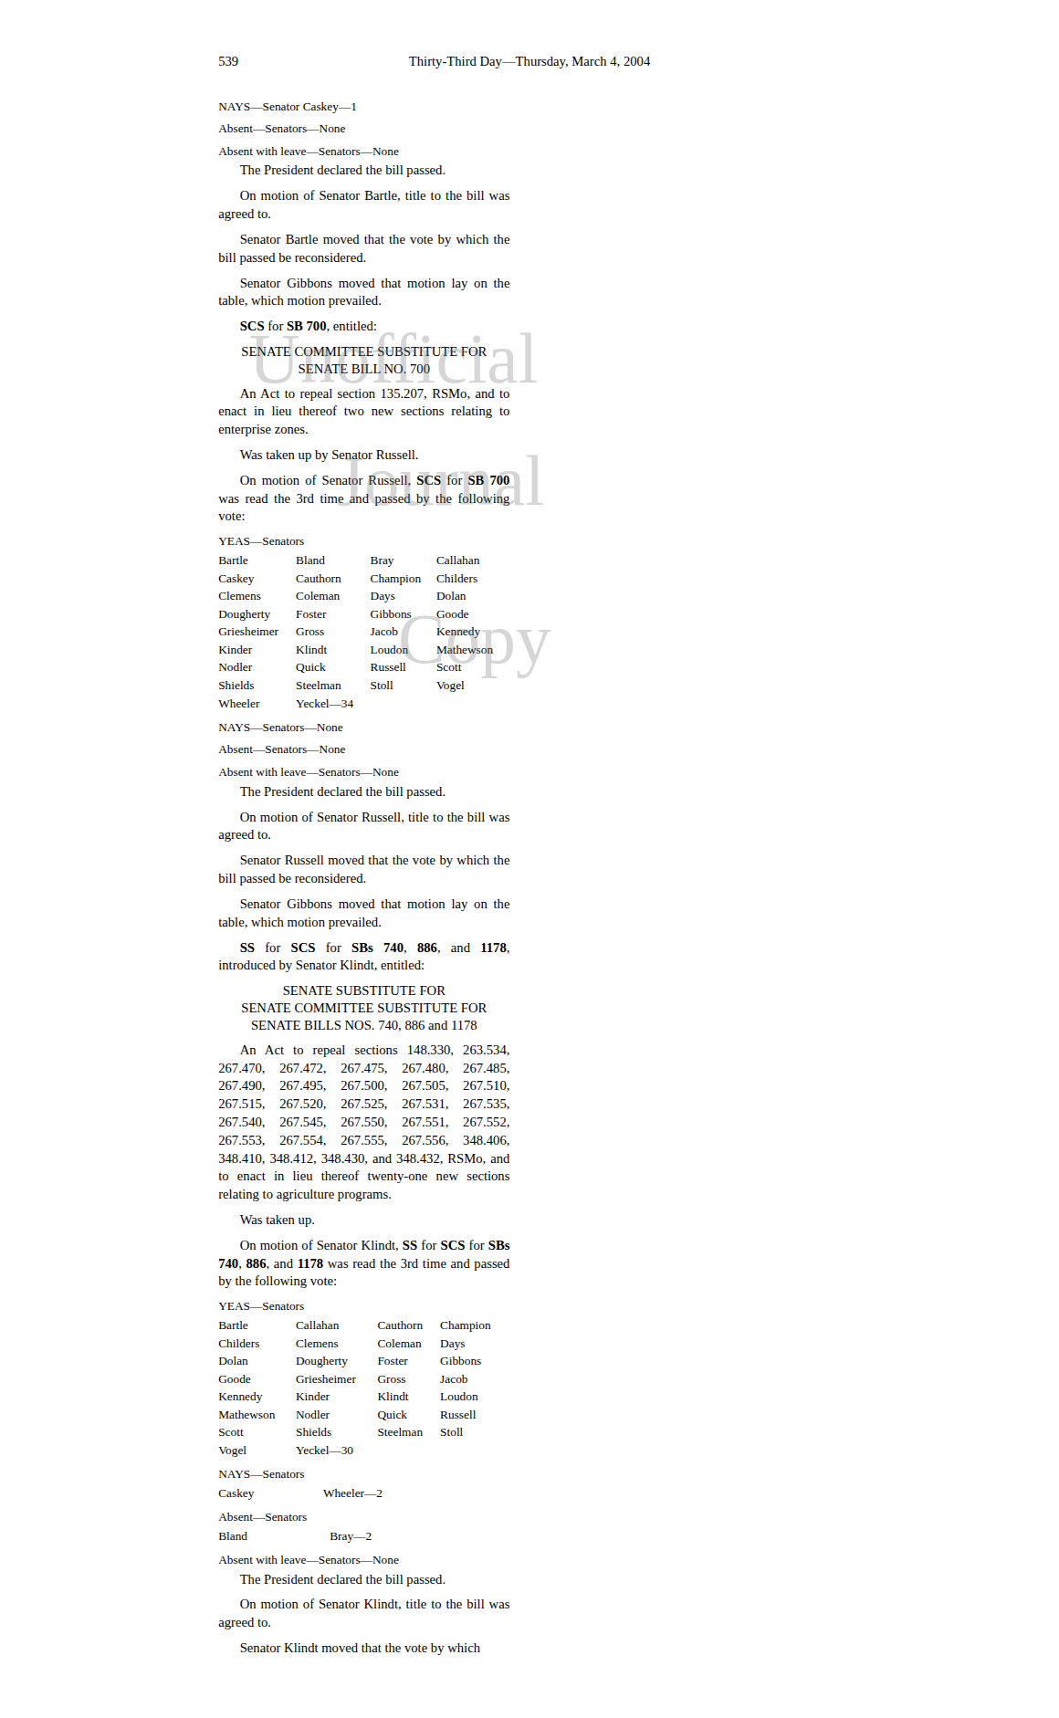539
Thirty-Third Day—Thursday, March 4, 2004
NAYS—Senator Caskey—1
Absent—Senators—None
Absent with leave—Senators—None
The President declared the bill passed.
On motion of Senator Bartle, title to the bill was agreed to.
Senator Bartle moved that the vote by which the bill passed be reconsidered.
Senator Gibbons moved that motion lay on the table, which motion prevailed.
SCS for SB 700, entitled:
SENATE COMMITTEE SUBSTITUTE FOR
SENATE BILL NO. 700
An Act to repeal section 135.207, RSMo, and to enact in lieu thereof two new sections relating to enterprise zones.
Was taken up by Senator Russell.
On motion of Senator Russell, SCS for SB 700 was read the 3rd time and passed by the following vote:
YEAS—Senators
| Bartle | Bland | Bray | Callahan |
| Caskey | Cauthorn | Champion | Childers |
| Clemens | Coleman | Days | Dolan |
| Dougherty | Foster | Gibbons | Goode |
| Griesheimer | Gross | Jacob | Kennedy |
| Kinder | Klindt | Loudon | Mathewson |
| Nodler | Quick | Russell | Scott |
| Shields | Steelman | Stoll | Vogel |
| Wheeler | Yeckel—34 | | |
NAYS—Senators—None
Absent—Senators—None
Absent with leave—Senators—None
The President declared the bill passed.
On motion of Senator Russell, title to the bill was agreed to.
Senator Russell moved that the vote by which the bill passed be reconsidered.
Senator Gibbons moved that motion lay on the table, which motion prevailed.
SS for SCS for SBs 740, 886, and 1178, introduced by Senator Klindt, entitled:
SENATE SUBSTITUTE FOR
SENATE COMMITTEE SUBSTITUTE FOR
SENATE BILLS NOS. 740, 886 and 1178
An Act to repeal sections 148.330, 263.534, 267.470, 267.472, 267.475, 267.480, 267.485, 267.490, 267.495, 267.500, 267.505, 267.510, 267.515, 267.520, 267.525, 267.531, 267.535, 267.540, 267.545, 267.550, 267.551, 267.552, 267.553, 267.554, 267.555, 267.556, 348.406, 348.410, 348.412, 348.430, and 348.432, RSMo, and to enact in lieu thereof twenty-one new sections relating to agriculture programs.
Was taken up.
On motion of Senator Klindt, SS for SCS for SBs 740, 886, and 1178 was read the 3rd time and passed by the following vote:
YEAS—Senators
| Bartle | Callahan | Cauthorn | Champion |
| Childers | Clemens | Coleman | Days |
| Dolan | Dougherty | Foster | Gibbons |
| Goode | Griesheimer | Gross | Jacob |
| Kennedy | Kinder | Klindt | Loudon |
| Mathewson | Nodler | Quick | Russell |
| Scott | Shields | Steelman | Stoll |
| Vogel | Yeckel—30 | | |
NAYS—Senators
| Caskey | Wheeler—2 | | |
Absent—Senators
| Bland | Bray—2 | | |
Absent with leave—Senators—None
The President declared the bill passed.
On motion of Senator Klindt, title to the bill was agreed to.
Senator Klindt moved that the vote by which
Unofficial
Journal
Copy